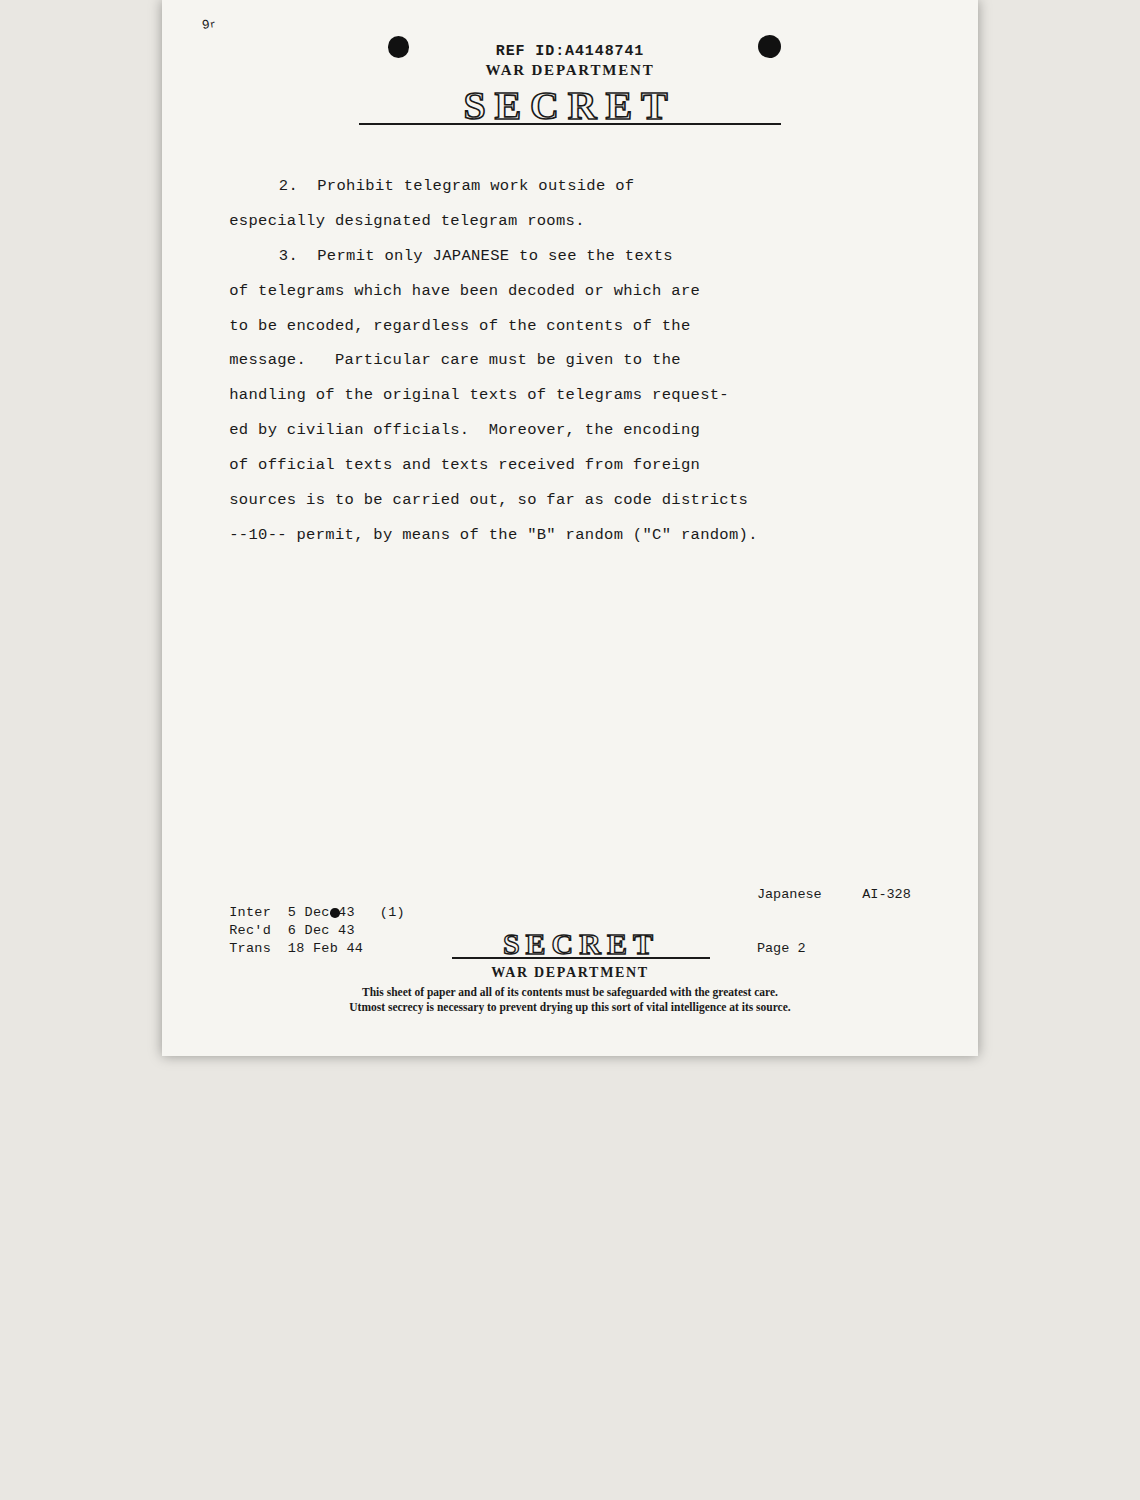9r
REF ID:A4148741
WAR DEPARTMENT
SECRET
2. Prohibit telegram work outside of
especially designated telegram rooms.
3. Permit only JAPANESE to see the texts
of telegrams which have been decoded or which are
to be encoded, regardless of the contents of the
message. Particular care must be given to the
handling of the original texts of telegrams request-
ed by civilian officials. Moreover, the encoding
of official texts and texts received from foreign
sources is to be carried out, so far as code districts
--10-- permit, by means of the "B" random ("C" random).
Inter 5 Dec 43 (1) Rec'd 6 Dec 43 Trans 18 Feb 44
SECRET
Japanese AI-328 Page 2
WAR DEPARTMENT
This sheet of paper and all of its contents must be safeguarded with the greatest care.
Utmost secrecy is necessary to prevent drying up this sort of vital intelligence at its source.